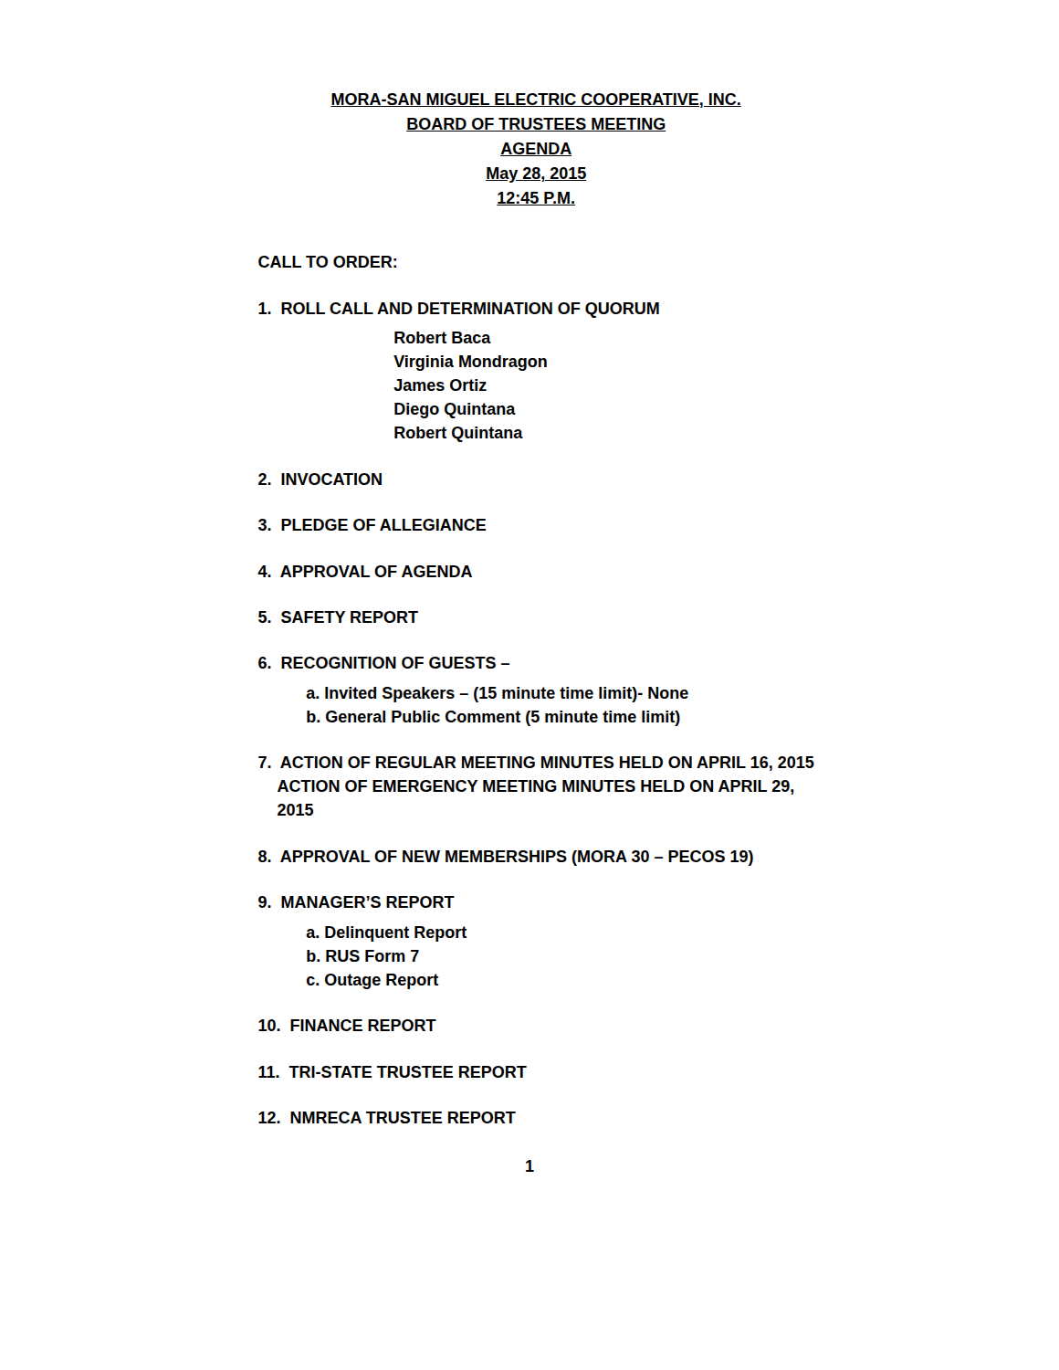MORA-SAN MIGUEL ELECTRIC COOPERATIVE, INC.
BOARD OF TRUSTEES MEETING
AGENDA
May 28, 2015
12:45 P.M.
CALL TO ORDER:
1. ROLL CALL AND DETERMINATION OF QUORUM
Robert Baca
Virginia Mondragon
James Ortiz
Diego Quintana
Robert Quintana
2. INVOCATION
3. PLEDGE OF ALLEGIANCE
4. APPROVAL OF AGENDA
5. SAFETY REPORT
6. RECOGNITION OF GUESTS –
a. Invited Speakers – (15 minute time limit)- None
b. General Public Comment (5 minute time limit)
7. ACTION OF REGULAR MEETING MINUTES HELD ON APRIL 16, 2015
ACTION OF EMERGENCY MEETING MINUTES HELD ON APRIL 29, 2015
8. APPROVAL OF NEW MEMBERSHIPS (MORA 30 – PECOS 19)
9. MANAGER’S REPORT
a. Delinquent Report
b. RUS Form 7
c. Outage Report
10. FINANCE REPORT
11. TRI-STATE TRUSTEE REPORT
12. NMRECA TRUSTEE REPORT
1